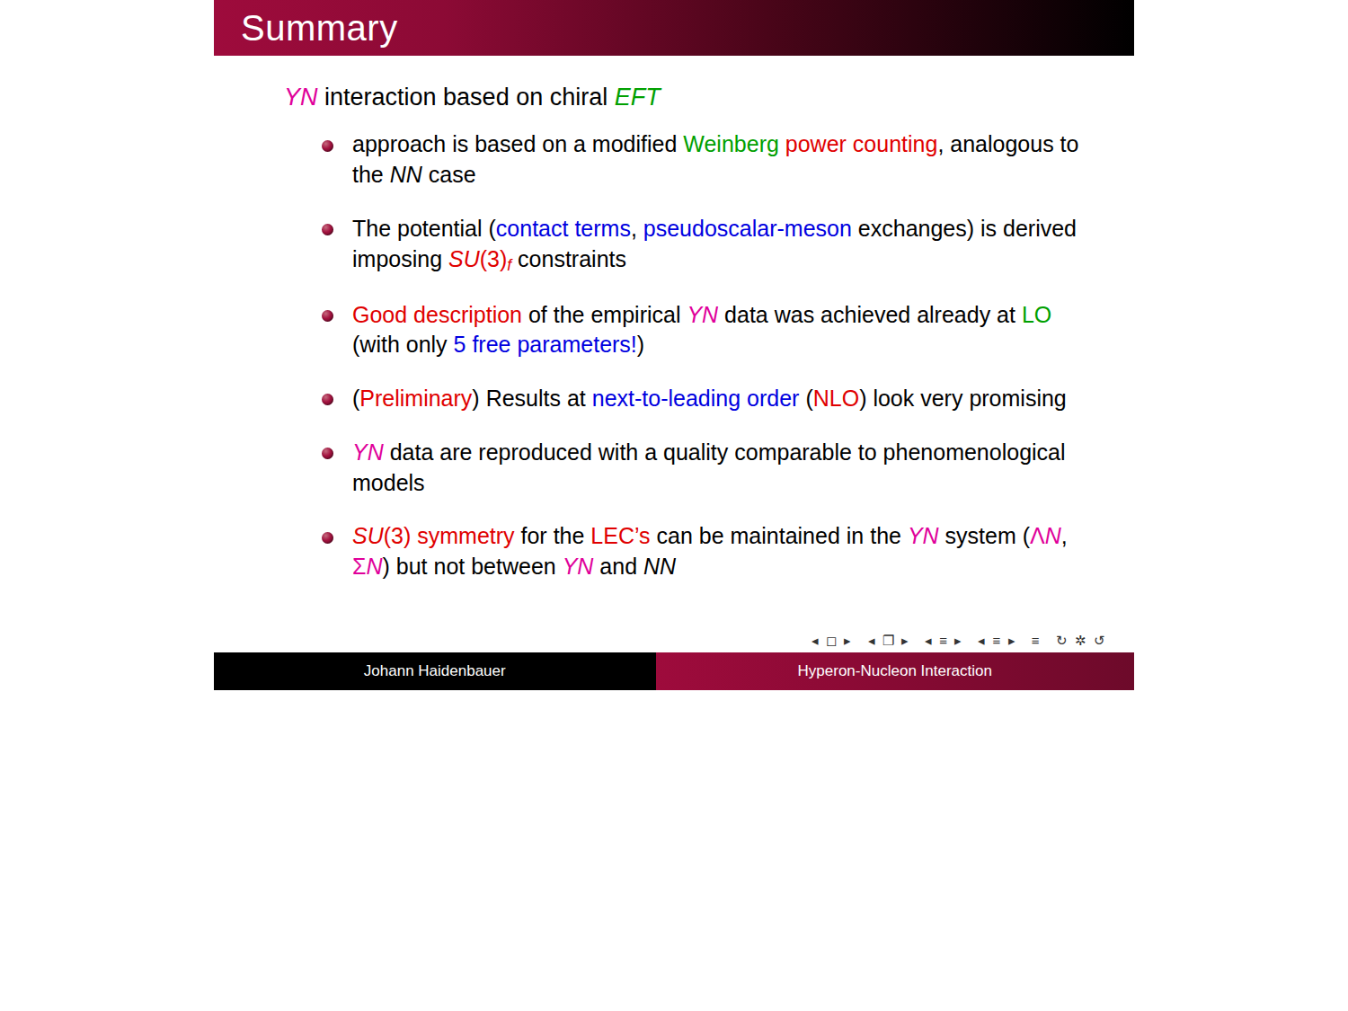Summary
YN interaction based on chiral EFT
approach is based on a modified Weinberg power counting, analogous to the NN case
The potential (contact terms, pseudoscalar-meson exchanges) is derived imposing SU(3) f constraints
Good description of the empirical YN data was achieved already at LO
(with only 5 free parameters!)
(Preliminary) Results at next-to-leading order (NLO) look very promising
YN data are reproduced with a quality comparable to phenomenological models
SU(3) symmetry for the LEC’s can be maintained in the YN system (ΛN, ΣN) but not between YN and NN
◂ ◻ ▸ ◂ ❐ ▸ ◂ ≡ ▸ ◂ ≡ ▸ ≡ ↻ ✲ ↺
Johann Haidenbauer
Hyperon-Nucleon Interaction